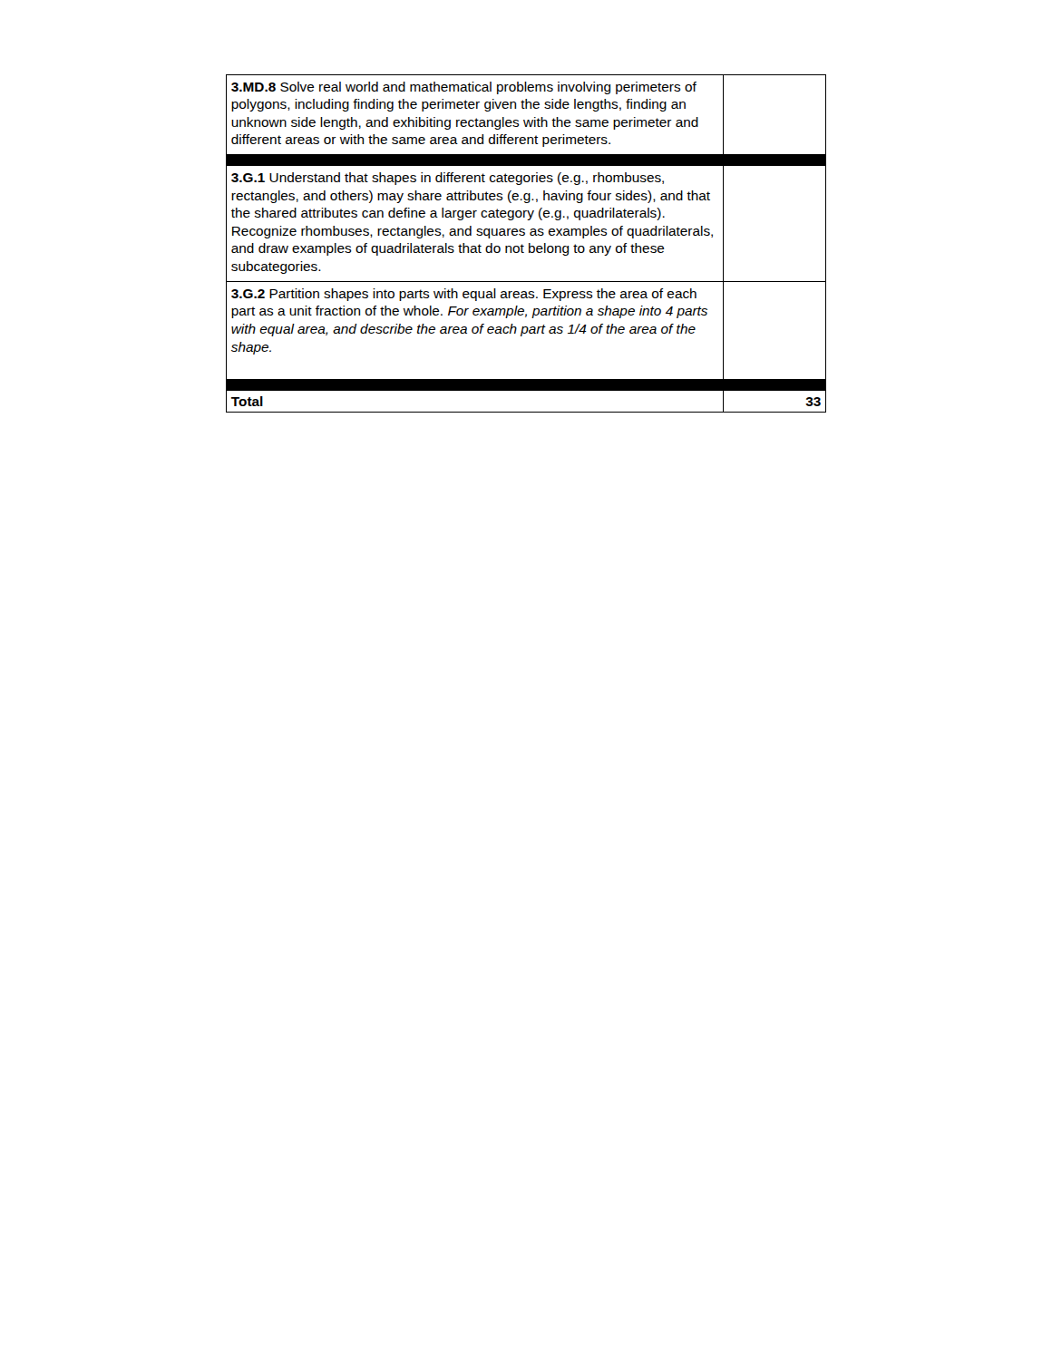| 3.MD.8 Solve real world and mathematical problems involving perimeters of polygons, including finding the perimeter given the side lengths, finding an unknown side length, and exhibiting rectangles with the same perimeter and different areas or with the same area and different perimeters. | |
| 3.G.1 Understand that shapes in different categories (e.g., rhombuses, rectangles, and others) may share attributes (e.g., having four sides), and that the shared attributes can define a larger category (e.g., quadrilaterals). Recognize rhombuses, rectangles, and squares as examples of quadrilaterals, and draw examples of quadrilaterals that do not belong to any of these subcategories. | |
| 3.G.2 Partition shapes into parts with equal areas. Express the area of each part as a unit fraction of the whole. For example, partition a shape into 4 parts with equal area, and describe the area of each part as 1/4 of the area of the shape. | |
| Total | 33 |